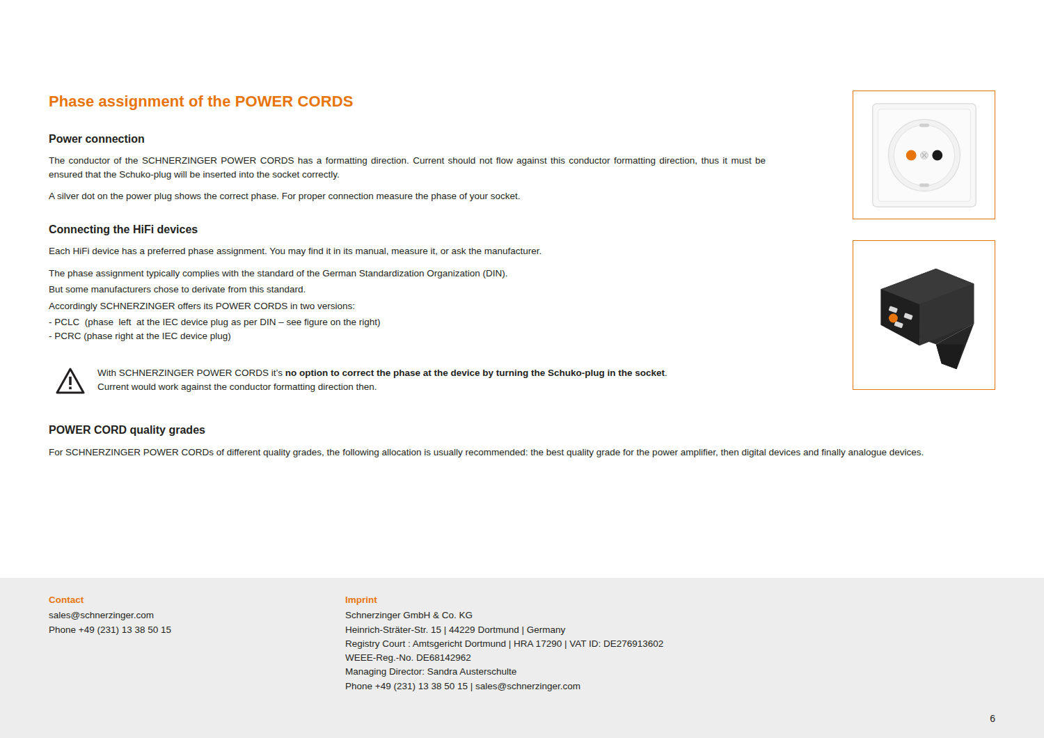Phase assignment of the POWER CORDS
Power connection
The conductor of the SCHNERZINGER POWER CORDS has a formatting direction. Current should not flow against this conductor formatting direction, thus it must be ensured that the Schuko-plug will be inserted into the socket correctly.
A silver dot on the power plug shows the correct phase. For proper connection measure the phase of your socket.
Connecting the HiFi devices
Each HiFi device has a preferred phase assignment. You may find it in its manual, measure it, or ask the manufacturer.
The phase assignment typically complies with the standard of the German Standardization Organization (DIN).
But some manufacturers chose to derivate from this standard.
Accordingly SCHNERZINGER offers its POWER CORDS in two versions:
- PCLC (phase left at the IEC device plug as per DIN – see figure on the right)
- PCRC (phase right at the IEC device plug)
With SCHNERZINGER POWER CORDS it’s no option to correct the phase at the device by turning the Schuko-plug in the socket.
Current would work against the conductor formatting direction then.
POWER CORD quality grades
For SCHNERZINGER POWER CORDs of different quality grades, the following allocation is usually recommended: the best quality grade for the power amplifier, then digital devices and finally analogue devices.
Contact
sales@schnerzinger.com
Phone +49 (231) 13 38 50 15
Imprint
Schnerzinger GmbH & Co. KG
Heinrich-Sträter-Str. 15 | 44229 Dortmund | Germany
Registry Court : Amtsgericht Dortmund | HRA 17290 | VAT ID: DE276913602
WEEE-Reg.-No. DE68142962
Managing Director: Sandra Austerschulte
Phone +49 (231) 13 38 50 15 | sales@schnerzinger.com
6